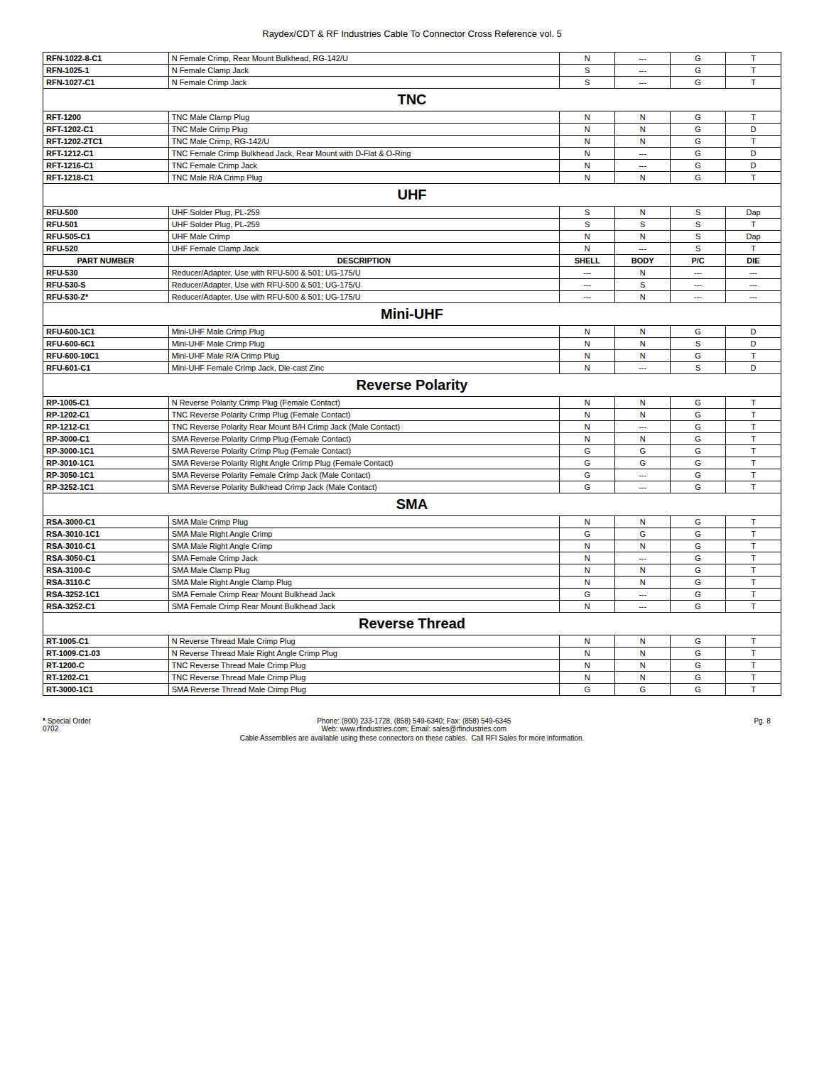Raydex/CDT & RF Industries Cable To Connector Cross Reference vol. 5
| RFN-1022-8-C1 | N Female Crimp, Rear Mount Bulkhead, RG-142/U | N | --- | G | T |
| RFN-1025-1 | N Female Clamp Jack | S | --- | G | T |
| RFN-1027-C1 | N Female Crimp Jack | S | --- | G | T |
| TNC |
| RFT-1200 | TNC Male Clamp Plug | N | N | G | T |
| RFT-1202-C1 | TNC Male Crimp Plug | N | N | G | D |
| RFT-1202-2TC1 | TNC Male Crimp, RG-142/U | N | N | G | T |
| RFT-1212-C1 | TNC Female Crimp Bulkhead Jack, Rear Mount with D-Flat & O-Ring | N | --- | G | D |
| RFT-1216-C1 | TNC Female Crimp Jack | N | --- | G | D |
| RFT-1218-C1 | TNC Male R/A Crimp Plug | N | N | G | T |
| UHF |
| RFU-500 | UHF Solder Plug, PL-259 | S | N | S | Dap |
| RFU-501 | UHF Solder Plug, PL-259 | S | S | S | T |
| RFU-505-C1 | UHF Male Crimp | N | N | S | Dap |
| RFU-520 | UHF Female Clamp Jack | N | --- | S | T |
| PART NUMBER | DESCRIPTION | SHELL | BODY | P/C | DIE |
| RFU-530 | Reducer/Adapter, Use with RFU-500 & 501; UG-175/U | --- | N | --- | --- |
| RFU-530-S | Reducer/Adapter, Use with RFU-500 & 501; UG-175/U | --- | S | --- | --- |
| RFU-530-Z* | Reducer/Adapter, Use with RFU-500 & 501; UG-175/U | --- | N | --- | --- |
| Mini-UHF |
| RFU-600-1C1 | Mini-UHF Male Crimp Plug | N | N | G | D |
| RFU-600-6C1 | Mini-UHF Male Crimp Plug | N | N | S | D |
| RFU-600-10C1 | Mini-UHF Male R/A Crimp Plug | N | N | G | T |
| RFU-601-C1 | Mini-UHF Female Crimp Jack, Die-cast Zinc | N | --- | S | D |
| Reverse Polarity |
| RP-1005-C1 | N Reverse Polarity Crimp Plug (Female Contact) | N | N | G | T |
| RP-1202-C1 | TNC Reverse Polarity Crimp Plug (Female Contact) | N | N | G | T |
| RP-1212-C1 | TNC Reverse Polarity Rear Mount B/H Crimp Jack (Male Contact) | N | --- | G | T |
| RP-3000-C1 | SMA Reverse Polarity Crimp Plug (Female Contact) | N | N | G | T |
| RP-3000-1C1 | SMA Reverse Polarity Crimp Plug (Female Contact) | G | G | G | T |
| RP-3010-1C1 | SMA Reverse Polarity Right Angle Crimp Plug (Female Contact) | G | G | G | T |
| RP-3050-1C1 | SMA Reverse Polarity Female Crimp Jack (Male Contact) | G | --- | G | T |
| RP-3252-1C1 | SMA Reverse Polarity Bulkhead Crimp Jack (Male Contact) | G | --- | G | T |
| SMA |
| RSA-3000-C1 | SMA Male Crimp Plug | N | N | G | T |
| RSA-3010-1C1 | SMA Male Right Angle Crimp | G | G | G | T |
| RSA-3010-C1 | SMA Male Right Angle Crimp | N | N | G | T |
| RSA-3050-C1 | SMA Female Crimp Jack | N | --- | G | T |
| RSA-3100-C | SMA Male Clamp Plug | N | N | G | T |
| RSA-3110-C | SMA Male Right Angle Clamp Plug | N | N | G | T |
| RSA-3252-1C1 | SMA Female Crimp Rear Mount Bulkhead Jack | G | --- | G | T |
| RSA-3252-C1 | SMA Female Crimp Rear Mount Bulkhead Jack | N | --- | G | T |
| Reverse Thread |
| RT-1005-C1 | N Reverse Thread Male Crimp Plug | N | N | G | T |
| RT-1009-C1-03 | N Reverse Thread Male Right Angle Crimp Plug | N | N | G | T |
| RT-1200-C | TNC Reverse Thread Male Crimp Plug | N | N | G | T |
| RT-1202-C1 | TNC Reverse Thread Male Crimp Plug | N | N | G | T |
| RT-3000-1C1 | SMA Reverse Thread Male Crimp Plug | G | G | G | T |
* Special Order
0702
Phone: (800) 233-1728, (858) 549-6340; Fax: (858) 549-6345
Web: www.rfindustries.com; Email: sales@rfindustries.com
Pg. 8
Cable Assemblies are available using these connectors on these cables. Call RFI Sales for more information.